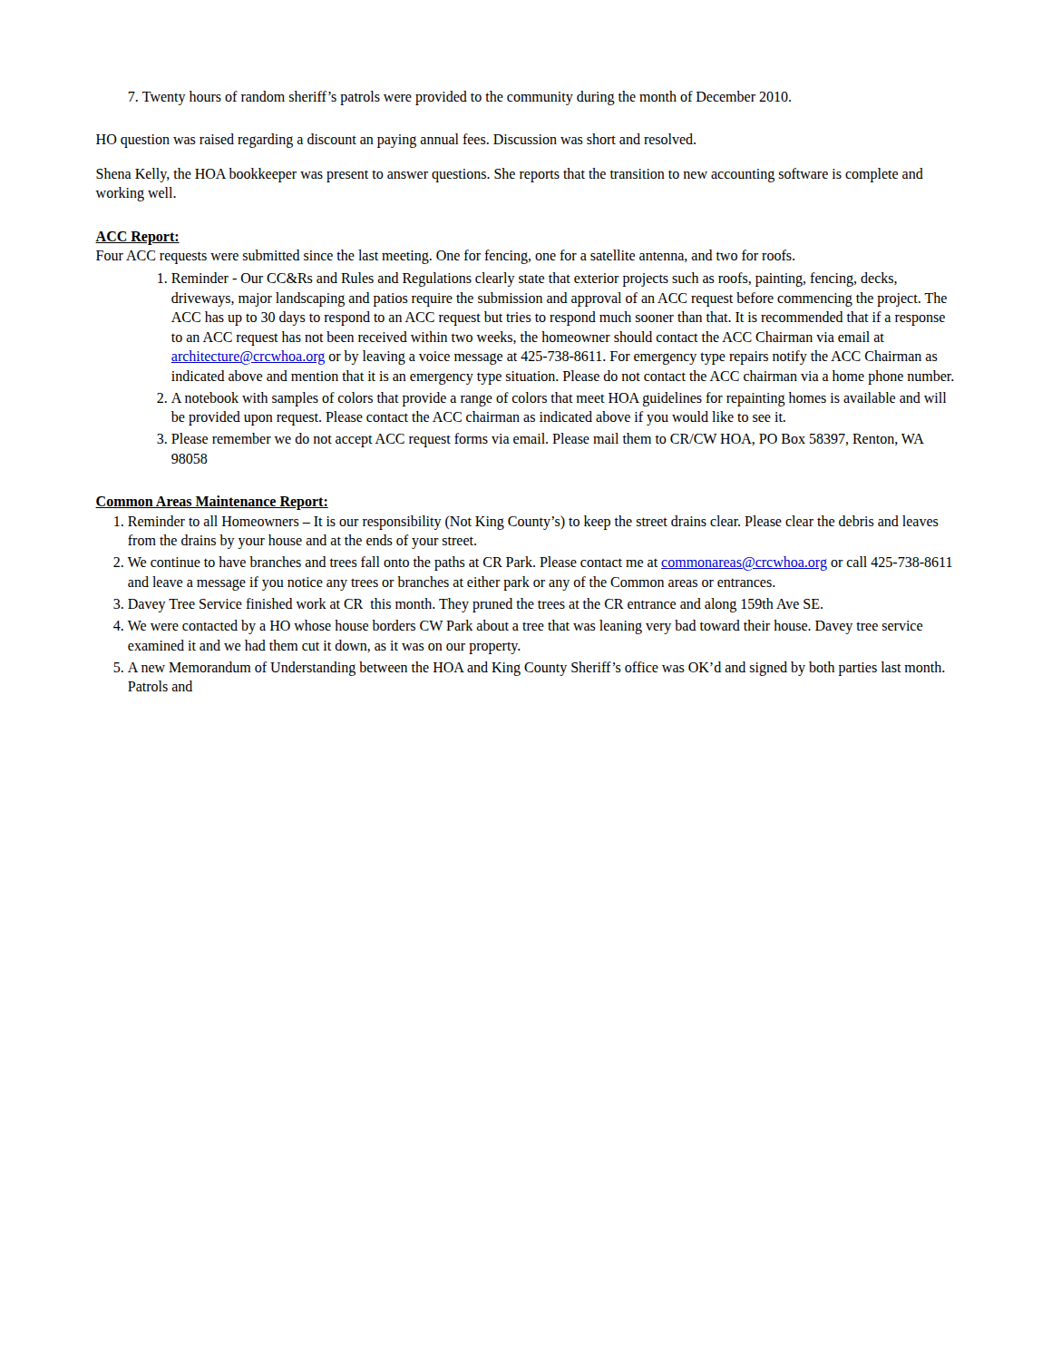Twenty hours of random sheriff’s patrols were provided to the community during the month of December 2010.
HO question was raised regarding a discount an paying annual fees. Discussion was short and resolved.
Shena Kelly, the HOA bookkeeper was present to answer questions. She reports that the transition to new accounting software is complete and working well.
ACC Report:
Four ACC requests were submitted since the last meeting. One for fencing, one for a satellite antenna, and two for roofs.
Reminder - Our CC&Rs and Rules and Regulations clearly state that exterior projects such as roofs, painting, fencing, decks, driveways, major landscaping and patios require the submission and approval of an ACC request before commencing the project. The ACC has up to 30 days to respond to an ACC request but tries to respond much sooner than that. It is recommended that if a response to an ACC request has not been received within two weeks, the homeowner should contact the ACC Chairman via email at architecture@crcwhoa.org or by leaving a voice message at 425-738-8611. For emergency type repairs notify the ACC Chairman as indicated above and mention that it is an emergency type situation. Please do not contact the ACC chairman via a home phone number.
A notebook with samples of colors that provide a range of colors that meet HOA guidelines for repainting homes is available and will be provided upon request. Please contact the ACC chairman as indicated above if you would like to see it.
Please remember we do not accept ACC request forms via email. Please mail them to CR/CW HOA, PO Box 58397, Renton, WA 98058
Common Areas Maintenance Report:
Reminder to all Homeowners – It is our responsibility (Not King County’s) to keep the street drains clear. Please clear the debris and leaves from the drains by your house and at the ends of your street.
We continue to have branches and trees fall onto the paths at CR Park. Please contact me at commonareas@crcwhoa.org or call 425-738-8611 and leave a message if you notice any trees or branches at either park or any of the Common areas or entrances.
Davey Tree Service finished work at CR this month. They pruned the trees at the CR entrance and along 159th Ave SE.
We were contacted by a HO whose house borders CW Park about a tree that was leaning very bad toward their house. Davey tree service examined it and we had them cut it down, as it was on our property.
A new Memorandum of Understanding between the HOA and King County Sheriff’s office was OK’d and signed by both parties last month. Patrols and